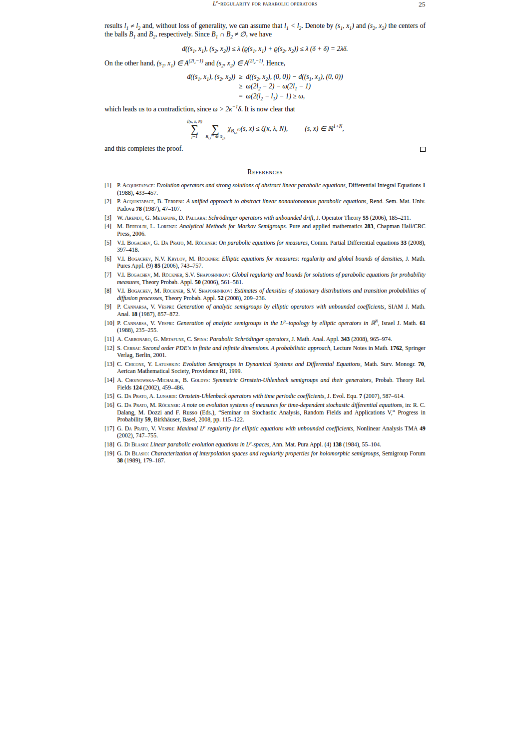Lp-regularity for parabolic operators 25
results l1 ≠ l2 and, without loss of generality, we can assume that l1 < l2. Denote by (s1, x1) and (s2, x2) the centers of the balls B1 and B2, respectively. Since B1 ∩ B2 ≠ ∅, we have
d((s1, x1), (s2, x2)) ≤ λ (ϱ(s1, x1) + ϱ(s2, x2)) ≤ λ (δ + δ) = 2λδ.
On the other hand, (s1, x1) ∈ A(2l1−1) and (s2, x2) ∈ A(2l2−1). Hence,
| d((s 1 , x 1 ), (s 2 , x 2 )) | ≥ | d((s 2 , x 2 ), (0, 0)) − d((s 1 , x 1 ), (0, 0)) |
| | ≥ | ω(2l 2 − 2) − ω(2l 1 − 1) |
| | = | ω(2(l 2 − l 1 ) − 1) ≥ ω, |
which leads us to a contradiction, since ω > 2κ−1δ. It is now clear that
ζ(κ, λ, N) ∑ j=1 ∑ Bi,λ(l) ∈ 𝒢j,λ χBi,λ(l)(s, x) ≤ ζ(κ, λ, N), (s, x) ∈ ℝ1+N,
and this completes the proof.
References
[1] P. Acquistapace: Evolution operators and strong solutions of abstract linear parabolic equations, Differential Integral Equations 1 (1988), 433–457.
[2] P. Acquistapace, B. Terreni: A unified approach to abstract linear nonautonomous parabolic equations, Rend. Sem. Mat. Univ. Padova 78 (1987), 47–107.
[3] W. Arendt, G. Metafune, D. Pallara: Schrödinger operators with unbounded drift, J. Operator Theory 55 (2006), 185–211.
[4] M. Bertoldi, L. Lorenzi: Analytical Methods for Markov Semigroups. Pure and applied mathematics 283, Chapman Hall/CRC Press, 2006.
[5] V.I. Bogachev, G. Da Prato, M. Röckner: On parabolic equations for measures, Comm. Partial Differential equations 33 (2008), 397–418.
[6] V.I. Bogachev, N.V. Krylov, M. Röckner: Elliptic equations for measures: regularity and global bounds of densities, J. Math. Pures Appl. (9) 85 (2006), 743–757.
[7] V.I. Bogachev, M. Röckner, S.V. Shaposhnikov: Global regularity and bounds for solutions of parabolic equations for probability measures, Theory Probab. Appl. 50 (2006), 561–581.
[8] V.I. Bogachev, M. Röckner, S.V. Shaposhnikov: Estimates of densities of stationary distributions and transition probabilities of diffusion processes, Theory Probab. Appl. 52 (2008), 209–236.
[9] P. Cannarsa, V. Vespri: Generation of analytic semigroups by elliptic operators with unbounded coefficients, SIAM J. Math. Anal. 18 (1987), 857–872.
[10] P. Cannarsa, V. Vespri: Generation of analytic semigroups in the Lp–topology by elliptic operators in ℝN, Israel J. Math. 61 (1988), 235–255.
[11] A. Carbonaro, G. Metafune, C. Spina: Parabolic Schrödinger operators, J. Math. Anal. Appl. 343 (2008), 965–974.
[12] S. Cerrai: Second order PDE's in finite and infinite dimensions. A probabilistic approach, Lecture Notes in Math. 1762, Springer Verlag, Berlin, 2001.
[13] C. Chicone, Y. Latushkin: Evolution Semigroups in Dynamical Systems and Differential Equations, Math. Surv. Monogr. 70, Aerican Mathematical Society, Providence RI, 1999.
[14] A. Chojnowska–Michalik, B. Goldys: Symmetric Ornstein-Uhlenbeck semigroups and their generators, Probab. Theory Rel. Fields 124 (2002), 459–486.
[15] G. Da Prato, A. Lunardi: Ornstein-Uhlenbeck operators with time periodic coefficients, J. Evol. Equ. 7 (2007), 587–614.
[16] G. Da Prato, M. Röckner: A note on evolution systems of measures for time-dependent stochastic differential equations, in: R. C. Dalang, M. Dozzi and F. Russo (Eds.), “Seminar on Stochastic Analysis, Random Fields and Applications V,” Progress in Probability 59, Birkhäuser, Basel, 2008, pp. 115–122.
[17] G. Da Prato, V. Vespri: Maximal Lp regularity for elliptic equations with unbounded coefficients, Nonlinear Analysis TMA 49 (2002), 747–755.
[18] G. Di Blasio: Linear parabolic evolution equations in Lp-spaces, Ann. Mat. Pura Appl. (4) 138 (1984), 55–104.
[19] G. Di Blasio: Characterization of interpolation spaces and regularity properties for holomorphic semigroups, Semigroup Forum 38 (1989), 179–187.